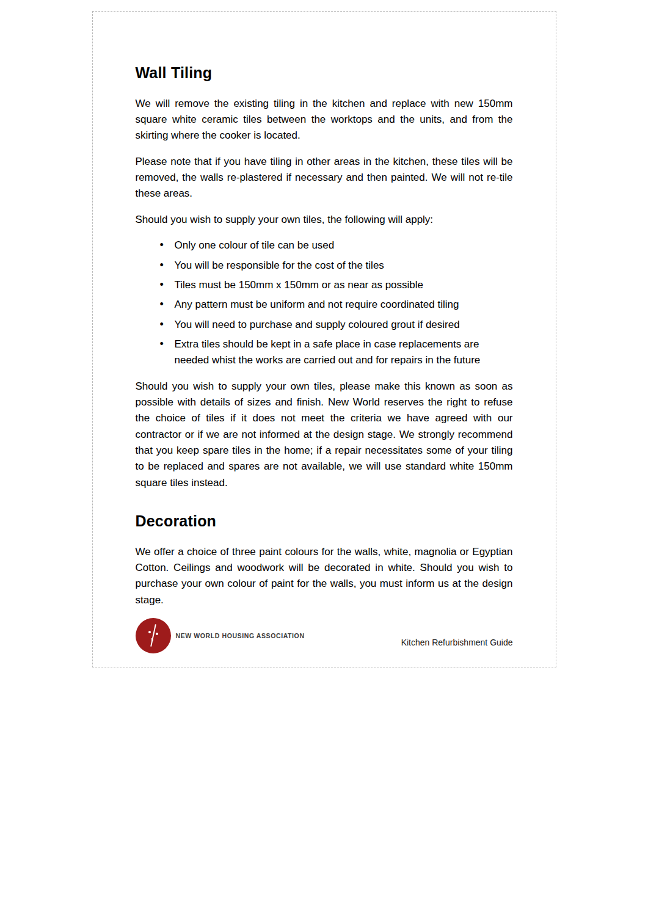Wall Tiling
We will remove the existing tiling in the kitchen and replace with new 150mm square white ceramic tiles between the worktops and the units, and from the skirting where the cooker is located.
Please note that if you have tiling in other areas in the kitchen, these tiles will be removed, the walls re-plastered if necessary and then painted. We will not re-tile these areas.
Should you wish to supply your own tiles, the following will apply:
Only one colour of tile can be used
You will be responsible for the cost of the tiles
Tiles must be 150mm x 150mm or as near as possible
Any pattern must be uniform and not require coordinated tiling
You will need to purchase and supply coloured grout if desired
Extra tiles should be kept in a safe place in case replacements are needed whist the works are carried out and for repairs in the future
Should you wish to supply your own tiles, please make this known as soon as possible with details of sizes and finish. New World reserves the right to refuse the choice of tiles if it does not meet the criteria we have agreed with our contractor or if we are not informed at the design stage. We strongly recommend that you keep spare tiles in the home; if a repair necessitates some of your tiling to be replaced and spares are not available, we will use standard white 150mm square tiles instead.
Decoration
We offer a choice of three paint colours for the walls, white, magnolia or Egyptian Cotton. Ceilings and woodwork will be decorated in white. Should you wish to purchase your own colour of paint for the walls, you must inform us at the design stage.
NEW WORLD HOUSING ASSOCIATION
Kitchen Refurbishment Guide